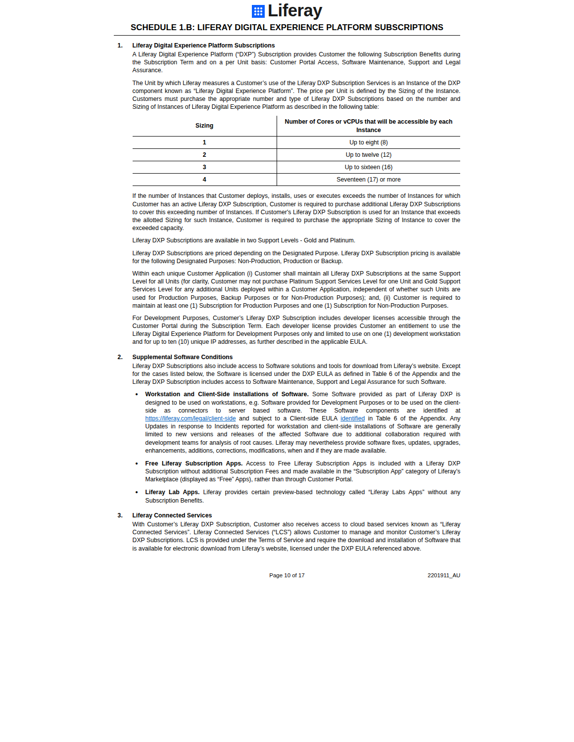Liferay
SCHEDULE 1.B: LIFERAY DIGITAL EXPERIENCE PLATFORM SUBSCRIPTIONS
Liferay Digital Experience Platform Subscriptions
A Liferay Digital Experience Platform (“DXP”) Subscription provides Customer the following Subscription Benefits during the Subscription Term and on a per Unit basis: Customer Portal Access, Software Maintenance, Support and Legal Assurance.
The Unit by which Liferay measures a Customer’s use of the Liferay DXP Subscription Services is an Instance of the DXP component known as “Liferay Digital Experience Platform”. The price per Unit is defined by the Sizing of the Instance. Customers must purchase the appropriate number and type of Liferay DXP Subscriptions based on the number and Sizing of Instances of Liferay Digital Experience Platform as described in the following table:
| Sizing | Number of Cores or vCPUs that will be accessible by each Instance |
| --- | --- |
| 1 | Up to eight (8) |
| 2 | Up to twelve (12) |
| 3 | Up to sixteen (16) |
| 4 | Seventeen (17) or more |
If the number of Instances that Customer deploys, installs, uses or executes exceeds the number of Instances for which Customer has an active Liferay DXP Subscription, Customer is required to purchase additional Liferay DXP Subscriptions to cover this exceeding number of Instances. If Customer's Liferay DXP Subscription is used for an Instance that exceeds the allotted Sizing for such Instance, Customer is required to purchase the appropriate Sizing of Instance to cover the exceeded capacity.
Liferay DXP Subscriptions are available in two Support Levels - Gold and Platinum.
Liferay DXP Subscriptions are priced depending on the Designated Purpose. Liferay DXP Subscription pricing is available for the following Designated Purposes: Non-Production, Production or Backup.
Within each unique Customer Application (i) Customer shall maintain all Liferay DXP Subscriptions at the same Support Level for all Units (for clarity, Customer may not purchase Platinum Support Services Level for one Unit and Gold Support Services Level for any additional Units deployed within a Customer Application, independent of whether such Units are used for Production Purposes, Backup Purposes or for Non-Production Purposes); and, (ii) Customer is required to maintain at least one (1) Subscription for Production Purposes and one (1) Subscription for Non-Production Purposes.
For Development Purposes, Customer’s Liferay DXP Subscription includes developer licenses accessible through the Customer Portal during the Subscription Term. Each developer license provides Customer an entitlement to use the Liferay Digital Experience Platform for Development Purposes only and limited to use on one (1) development workstation and for up to ten (10) unique IP addresses, as further described in the applicable EULA.
Supplemental Software Conditions
Liferay DXP Subscriptions also include access to Software solutions and tools for download from Liferay’s website. Except for the cases listed below, the Software is licensed under the DXP EULA as defined in Table 6 of the Appendix and the Liferay DXP Subscription includes access to Software Maintenance, Support and Legal Assurance for such Software.
Workstation and Client-Side installations of Software. Some Software provided as part of Liferay DXP is designed to be used on workstations, e.g. Software provided for Development Purposes or to be used on the client-side as connectors to server based software. These Software components are identified at https://liferay.com/legal/client-side and subject to a Client-side EULA identified in Table 6 of the Appendix. Any Updates in response to Incidents reported for workstation and client-side installations of Software are generally limited to new versions and releases of the affected Software due to additional collaboration required with development teams for analysis of root causes. Liferay may nevertheless provide software fixes, updates, upgrades, enhancements, additions, corrections, modifications, when and if they are made available.
Free Liferay Subscription Apps. Access to Free Liferay Subscription Apps is included with a Liferay DXP Subscription without additional Subscription Fees and made available in the “Subscription App” category of Liferay’s Marketplace (displayed as “Free” Apps), rather than through Customer Portal.
Liferay Lab Apps. Liferay provides certain preview-based technology called “Liferay Labs Apps” without any Subscription Benefits.
Liferay Connected Services
With Customer’s Liferay DXP Subscription, Customer also receives access to cloud based services known as “Liferay Connected Services”. Liferay Connected Services (“LCS”) allows Customer to manage and monitor Customer’s Liferay DXP Subscriptions. LCS is provided under the Terms of Service and require the download and installation of Software that is available for electronic download from Liferay’s website, licensed under the DXP EULA referenced above.
Page 10 of 17
2201911_AU